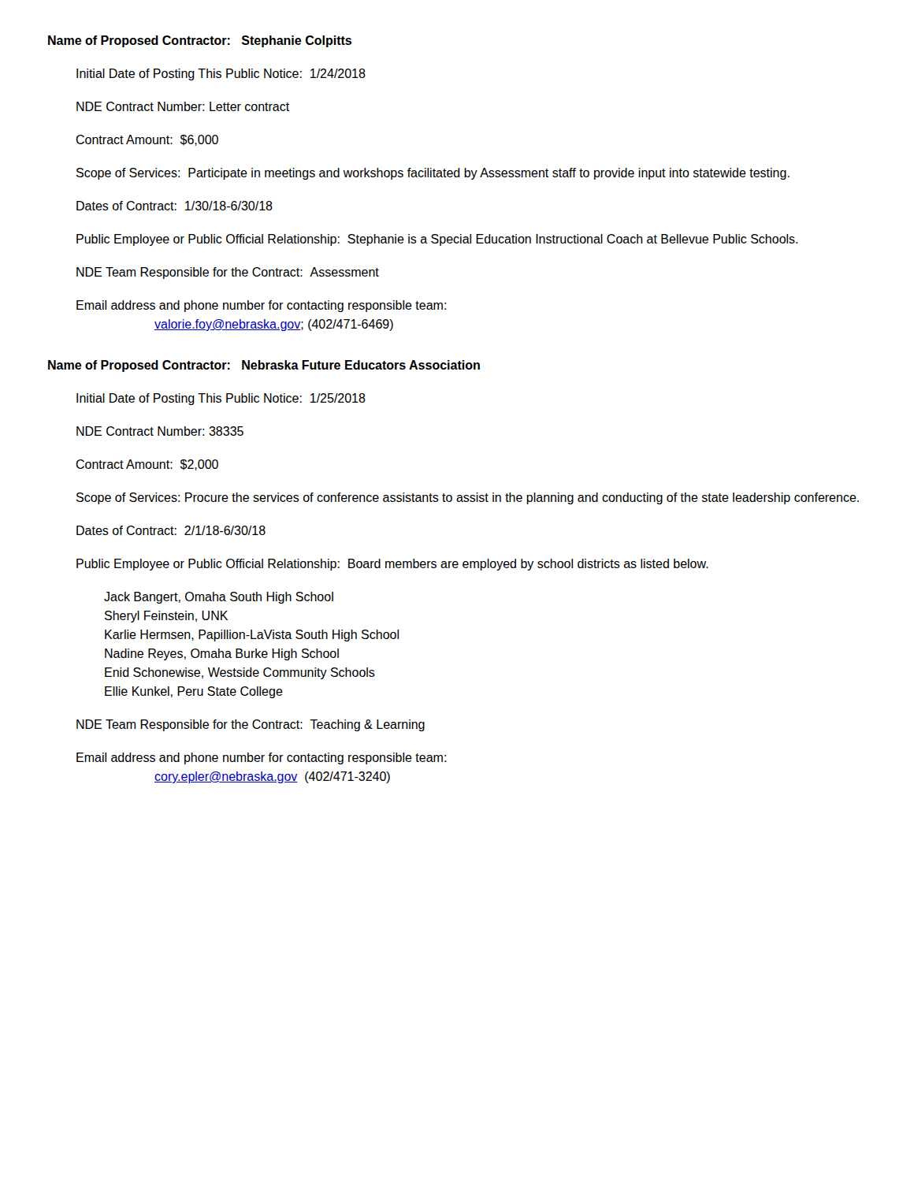Name of Proposed Contractor: Stephanie Colpitts
Initial Date of Posting This Public Notice: 1/24/2018
NDE Contract Number: Letter contract
Contract Amount: $6,000
Scope of Services: Participate in meetings and workshops facilitated by Assessment staff to provide input into statewide testing.
Dates of Contract: 1/30/18-6/30/18
Public Employee or Public Official Relationship: Stephanie is a Special Education Instructional Coach at Bellevue Public Schools.
NDE Team Responsible for the Contract: Assessment
Email address and phone number for contacting responsible team: valorie.foy@nebraska.gov; (402/471-6469)
Name of Proposed Contractor: Nebraska Future Educators Association
Initial Date of Posting This Public Notice: 1/25/2018
NDE Contract Number: 38335
Contract Amount: $2,000
Scope of Services: Procure the services of conference assistants to assist in the planning and conducting of the state leadership conference.
Dates of Contract: 2/1/18-6/30/18
Public Employee or Public Official Relationship: Board members are employed by school districts as listed below.
Jack Bangert, Omaha South High School
Sheryl Feinstein, UNK
Karlie Hermsen, Papillion-LaVista South High School
Nadine Reyes, Omaha Burke High School
Enid Schonewise, Westside Community Schools
Ellie Kunkel, Peru State College
NDE Team Responsible for the Contract: Teaching & Learning
Email address and phone number for contacting responsible team: cory.epler@nebraska.gov (402/471-3240)